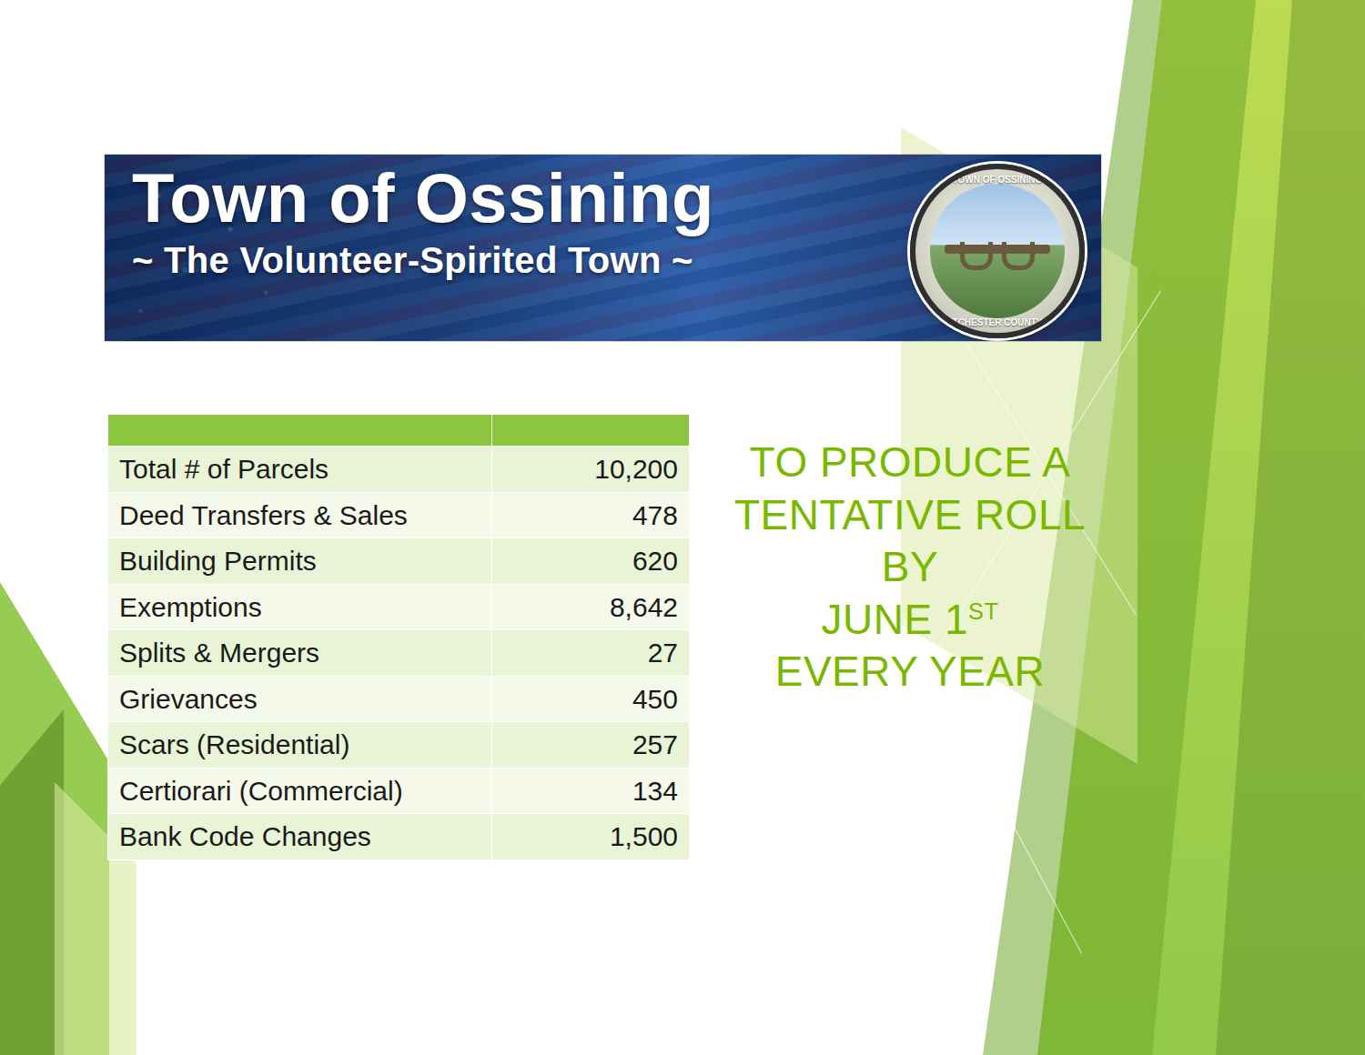Town of Ossining
~ The Volunteer-Spirited Town ~
TOWN OF OSSINING
WESTCHESTER COUNTY, N.Y.
| Total # of Parcels | 10,200 |
| Deed Transfers & Sales | 478 |
| Building Permits | 620 |
| Exemptions | 8,642 |
| Splits & Mergers | 27 |
| Grievances | 450 |
| Scars (Residential) | 257 |
| Certiorari (Commercial) | 134 |
| Bank Code Changes | 1,500 |
To produce a
tentative roll
by
June 1st
every year